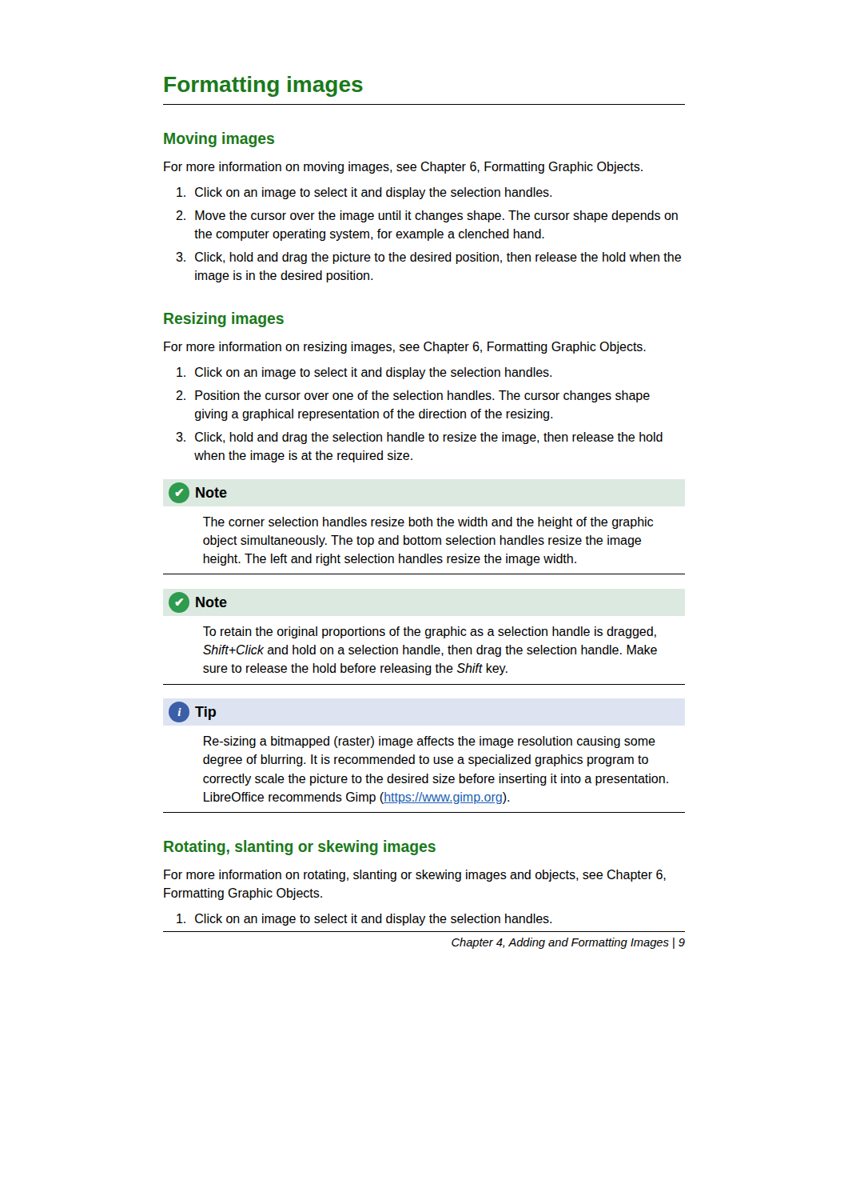Formatting images
Moving images
For more information on moving images, see Chapter 6, Formatting Graphic Objects.
Click on an image to select it and display the selection handles.
Move the cursor over the image until it changes shape. The cursor shape depends on the computer operating system, for example a clenched hand.
Click, hold and drag the picture to the desired position, then release the hold when the image is in the desired position.
Resizing images
For more information on resizing images, see Chapter 6, Formatting Graphic Objects.
Click on an image to select it and display the selection handles.
Position the cursor over one of the selection handles. The cursor changes shape giving a graphical representation of the direction of the resizing.
Click, hold and drag the selection handle to resize the image, then release the hold when the image is at the required size.
✔ Note
The corner selection handles resize both the width and the height of the graphic object simultaneously. The top and bottom selection handles resize the image height. The left and right selection handles resize the image width.
✔ Note
To retain the original proportions of the graphic as a selection handle is dragged, Shift+Click and hold on a selection handle, then drag the selection handle. Make sure to release the hold before releasing the Shift key.
i Tip
Re-sizing a bitmapped (raster) image affects the image resolution causing some degree of blurring. It is recommended to use a specialized graphics program to correctly scale the picture to the desired size before inserting it into a presentation. LibreOffice recommends Gimp (https://www.gimp.org).
Rotating, slanting or skewing images
For more information on rotating, slanting or skewing images and objects, see Chapter 6, Formatting Graphic Objects.
Click on an image to select it and display the selection handles.
Chapter 4, Adding and Formatting Images | 9